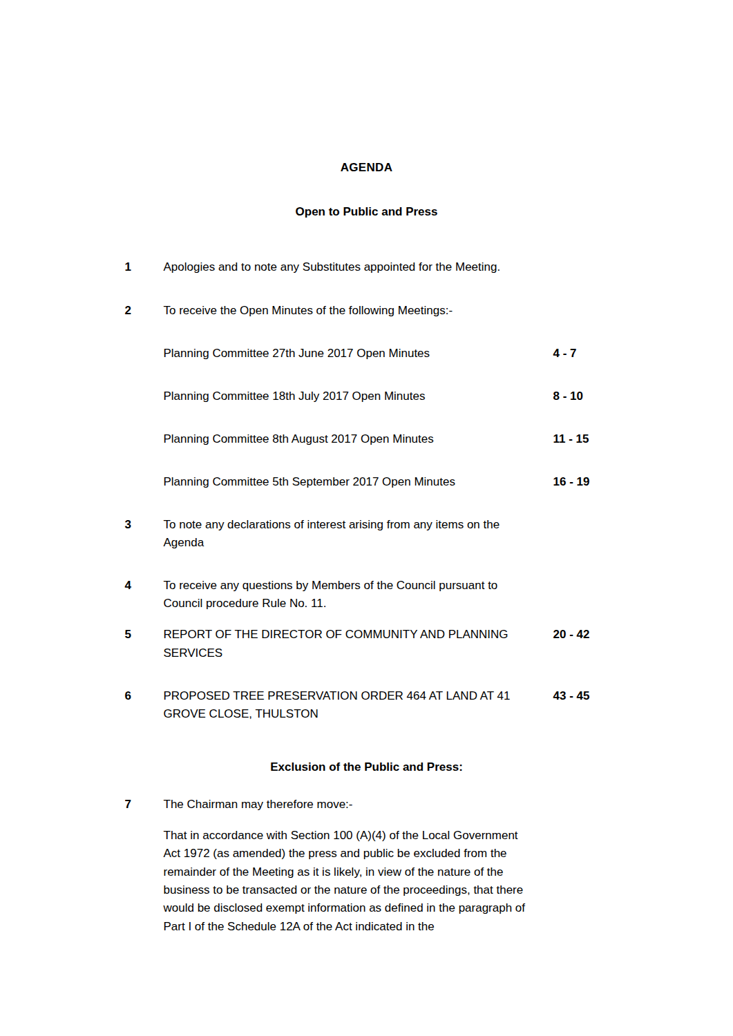AGENDA
Open to Public and Press
| 1 | Apologies and to note any Substitutes appointed for the Meeting. | |
| 2 | To receive the Open Minutes of the following Meetings:- | |
| | Planning Committee 27th June 2017 Open Minutes | 4 - 7 |
| | Planning Committee 18th July 2017 Open Minutes | 8 - 10 |
| | Planning Committee 8th August 2017 Open Minutes | 11 - 15 |
| | Planning Committee 5th September 2017 Open Minutes | 16 - 19 |
| 3 | To note any declarations of interest arising from any items on the Agenda | |
| 4 | To receive any questions by Members of the Council pursuant to Council procedure Rule No. 11. | |
| 5 | REPORT OF THE DIRECTOR OF COMMUNITY AND PLANNING SERVICES | 20 - 42 |
| 6 | PROPOSED TREE PRESERVATION ORDER 464 AT LAND AT 41 GROVE CLOSE, THULSTON | 43 - 45 |
Exclusion of the Public and Press:
| 7 | The Chairman may therefore move:- | |
| | That in accordance with Section 100 (A)(4) of the Local Government Act 1972 (as amended) the press and public be excluded from the remainder of the Meeting as it is likely, in view of the nature of the business to be transacted or the nature of the proceedings, that there would be disclosed exempt information as defined in the paragraph of Part I of the Schedule 12A of the Act indicated in the | |